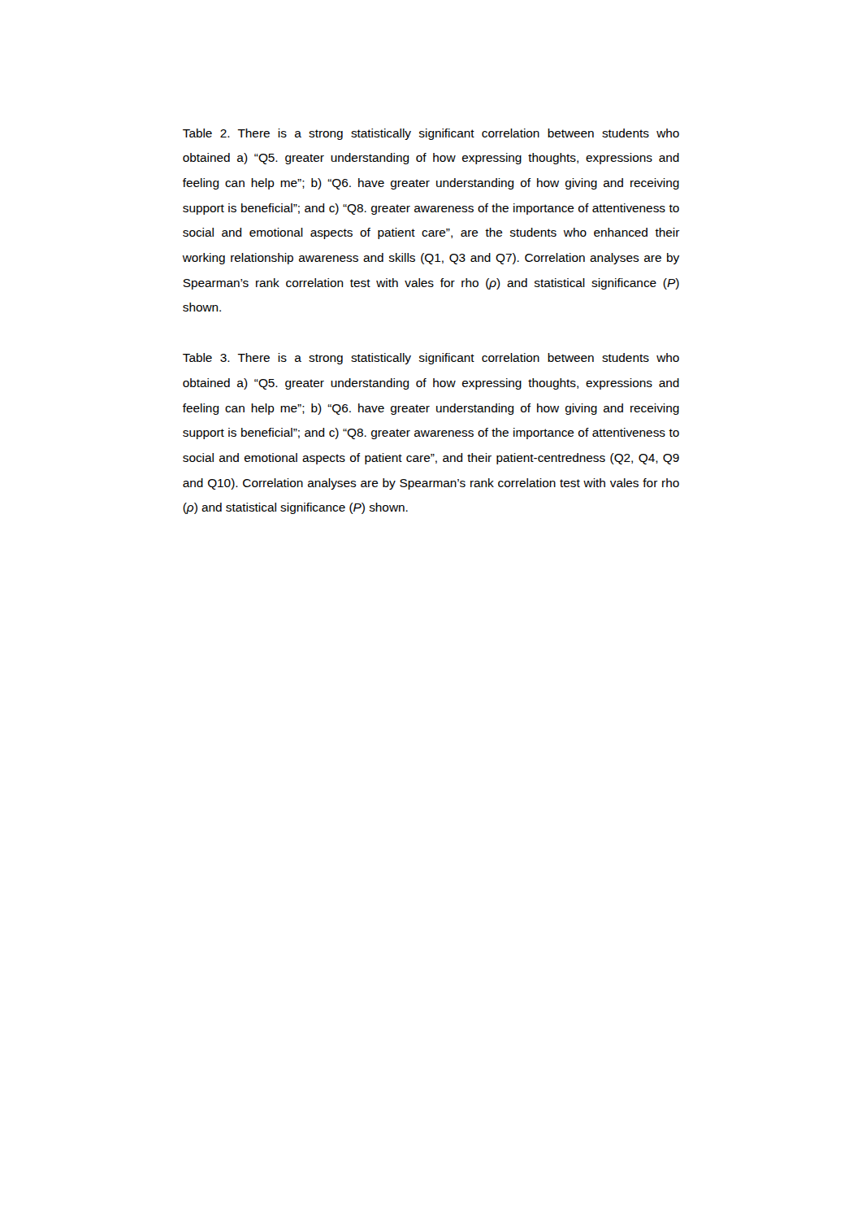Table 2. There is a strong statistically significant correlation between students who obtained a) “Q5. greater understanding of how expressing thoughts, expressions and feeling can help me”; b) “Q6. have greater understanding of how giving and receiving support is beneficial”; and c) “Q8. greater awareness of the importance of attentiveness to social and emotional aspects of patient care”, are the students who enhanced their working relationship awareness and skills (Q1, Q3 and Q7). Correlation analyses are by Spearman’s rank correlation test with vales for rho (ρ) and statistical significance (P) shown.
Table 3. There is a strong statistically significant correlation between students who obtained a) “Q5. greater understanding of how expressing thoughts, expressions and feeling can help me”; b) “Q6. have greater understanding of how giving and receiving support is beneficial”; and c) “Q8. greater awareness of the importance of attentiveness to social and emotional aspects of patient care”, and their patient-centredness (Q2, Q4, Q9 and Q10). Correlation analyses are by Spearman’s rank correlation test with vales for rho (ρ) and statistical significance (P) shown.